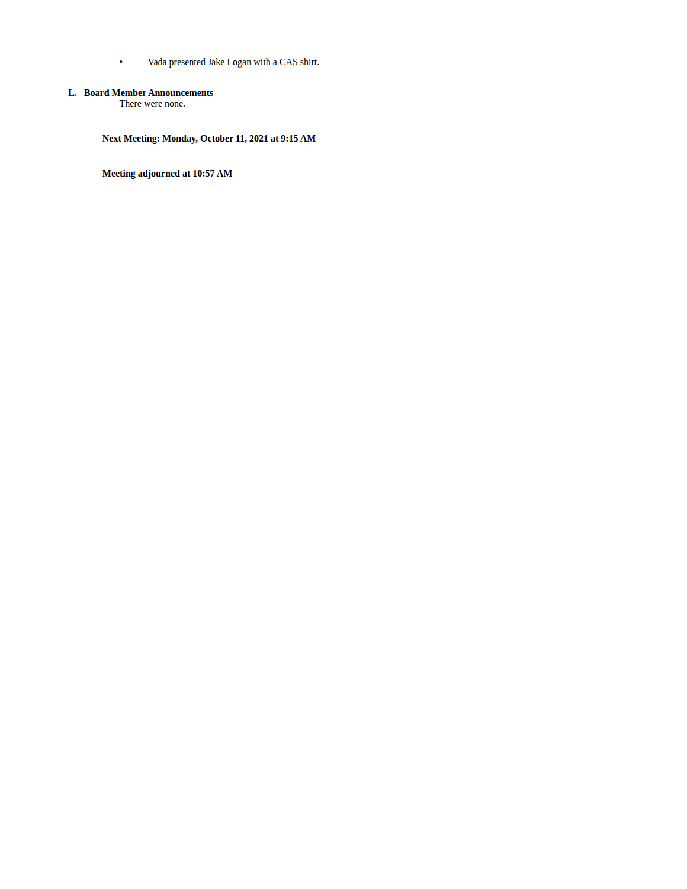Vada presented Jake Logan with a CAS shirt.
L. Board Member Announcements
There were none.
Next Meeting: Monday, October 11, 2021 at 9:15 AM
Meeting adjourned at 10:57 AM